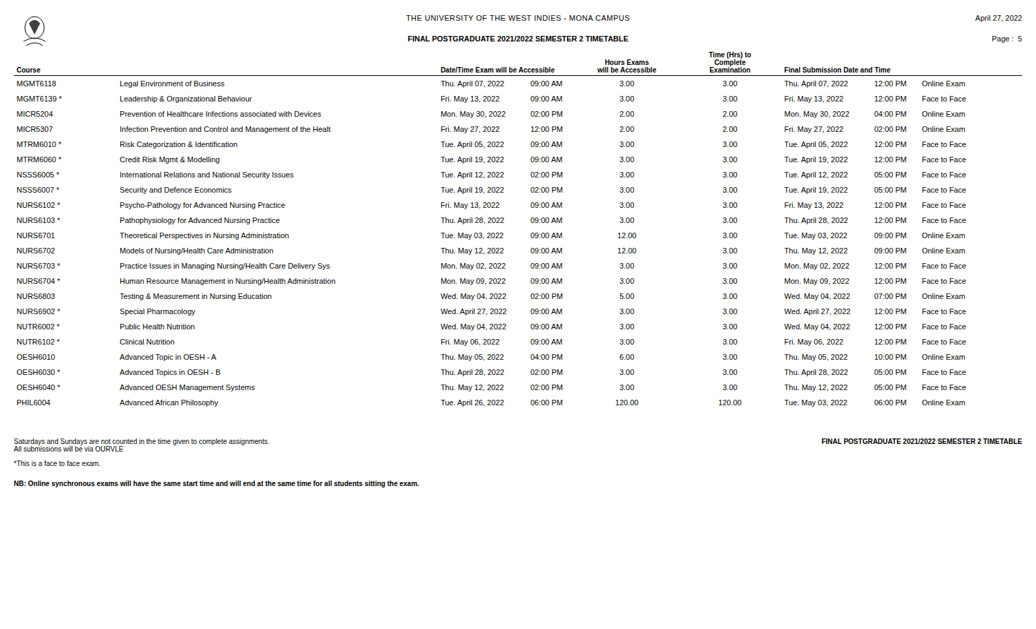April 27, 2022
Page : 5
THE UNIVERSITY OF THE WEST INDIES - MONA CAMPUS
FINAL POSTGRADUATE 2021/2022 SEMESTER 2 TIMETABLE
| Course | | Date/Time Exam will be Accessible | Hours Exams will be Accessible | Time (Hrs) to Complete Examination | Final Submission Date and Time | |
| --- | --- | --- | --- | --- | --- | --- |
| MGMT6118 | Legal Environment of Business | Thu. April 07, 2022 | 09:00 AM | 3.00 | 3.00 | Thu. April 07, 2022 | 12:00 PM | Online Exam |
| MGMT6139 * | Leadership & Organizational Behaviour | Fri. May 13, 2022 | 09:00 AM | 3.00 | 3.00 | Fri. May 13, 2022 | 12:00 PM | Face to Face |
| MICR5204 | Prevention of Healthcare Infections associated with Devices | Mon. May 30, 2022 | 02:00 PM | 2.00 | 2.00 | Mon. May 30, 2022 | 04:00 PM | Online Exam |
| MICR5307 | Infection Prevention and Control and Management of the Healt | Fri. May 27, 2022 | 12:00 PM | 2.00 | 2.00 | Fri. May 27, 2022 | 02:00 PM | Online Exam |
| MTRM6010 * | Risk Categorization & Identification | Tue. April 05, 2022 | 09:00 AM | 3.00 | 3.00 | Tue. April 05, 2022 | 12:00 PM | Face to Face |
| MTRM6060 * | Credit Risk Mgmt & Modelling | Tue. April 19, 2022 | 09:00 AM | 3.00 | 3.00 | Tue. April 19, 2022 | 12:00 PM | Face to Face |
| NSSS6005 * | International Relations and National Security Issues | Tue. April 12, 2022 | 02:00 PM | 3.00 | 3.00 | Tue. April 12, 2022 | 05:00 PM | Face to Face |
| NSSS6007 * | Security and Defence Economics | Tue. April 19, 2022 | 02:00 PM | 3.00 | 3.00 | Tue. April 19, 2022 | 05:00 PM | Face to Face |
| NURS6102 * | Psycho-Pathology for Advanced Nursing Practice | Fri. May 13, 2022 | 09:00 AM | 3.00 | 3.00 | Fri. May 13, 2022 | 12:00 PM | Face to Face |
| NURS6103 * | Pathophysiology for Advanced Nursing Practice | Thu. April 28, 2022 | 09:00 AM | 3.00 | 3.00 | Thu. April 28, 2022 | 12:00 PM | Face to Face |
| NURS6701 | Theoretical Perspectives in Nursing Administration | Tue. May 03, 2022 | 09:00 AM | 12.00 | 3.00 | Tue. May 03, 2022 | 09:00 PM | Online Exam |
| NURS6702 | Models of Nursing/Health Care Administration | Thu. May 12, 2022 | 09:00 AM | 12.00 | 3.00 | Thu. May 12, 2022 | 09:00 PM | Online Exam |
| NURS6703 * | Practice Issues in Managing Nursing/Health Care Delivery Sys | Mon. May 02, 2022 | 09:00 AM | 3.00 | 3.00 | Mon. May 02, 2022 | 12:00 PM | Face to Face |
| NURS6704 * | Human Resource Management in Nursing/Health Administration | Mon. May 09, 2022 | 09:00 AM | 3.00 | 3.00 | Mon. May 09, 2022 | 12:00 PM | Face to Face |
| NURS6803 | Testing & Measurement in Nursing Education | Wed. May 04, 2022 | 02:00 PM | 5.00 | 3.00 | Wed. May 04, 2022 | 07:00 PM | Online Exam |
| NURS6902 * | Special Pharmacology | Wed. April 27, 2022 | 09:00 AM | 3.00 | 3.00 | Wed. April 27, 2022 | 12:00 PM | Face to Face |
| NUTR6002 * | Public Health Nutrition | Wed. May 04, 2022 | 09:00 AM | 3.00 | 3.00 | Wed. May 04, 2022 | 12:00 PM | Face to Face |
| NUTR6102 * | Clinical Nutrition | Fri. May 06, 2022 | 09:00 AM | 3.00 | 3.00 | Fri. May 06, 2022 | 12:00 PM | Face to Face |
| OESH6010 | Advanced Topic in OESH - A | Thu. May 05, 2022 | 04:00 PM | 6.00 | 3.00 | Thu. May 05, 2022 | 10:00 PM | Online Exam |
| OESH6030 * | Advanced Topics in OESH - B | Thu. April 28, 2022 | 02:00 PM | 3.00 | 3.00 | Thu. April 28, 2022 | 05:00 PM | Face to Face |
| OESH6040 * | Advanced OESH Management Systems | Thu. May 12, 2022 | 02:00 PM | 3.00 | 3.00 | Thu. May 12, 2022 | 05:00 PM | Face to Face |
| PHIL6004 | Advanced African Philosophy | Tue. April 26, 2022 | 06:00 PM | 120.00 | 120.00 | Tue. May 03, 2022 | 06:00 PM | Online Exam |
Saturdays and Sundays are not counted in the time given to complete assignments.
All submissions will be via OURVLE
FINAL POSTGRADUATE 2021/2022 SEMESTER 2 TIMETABLE
*This is a face to face exam.
NB: Online synchronous exams will have the same start time and will end at the same time for all students sitting the exam.